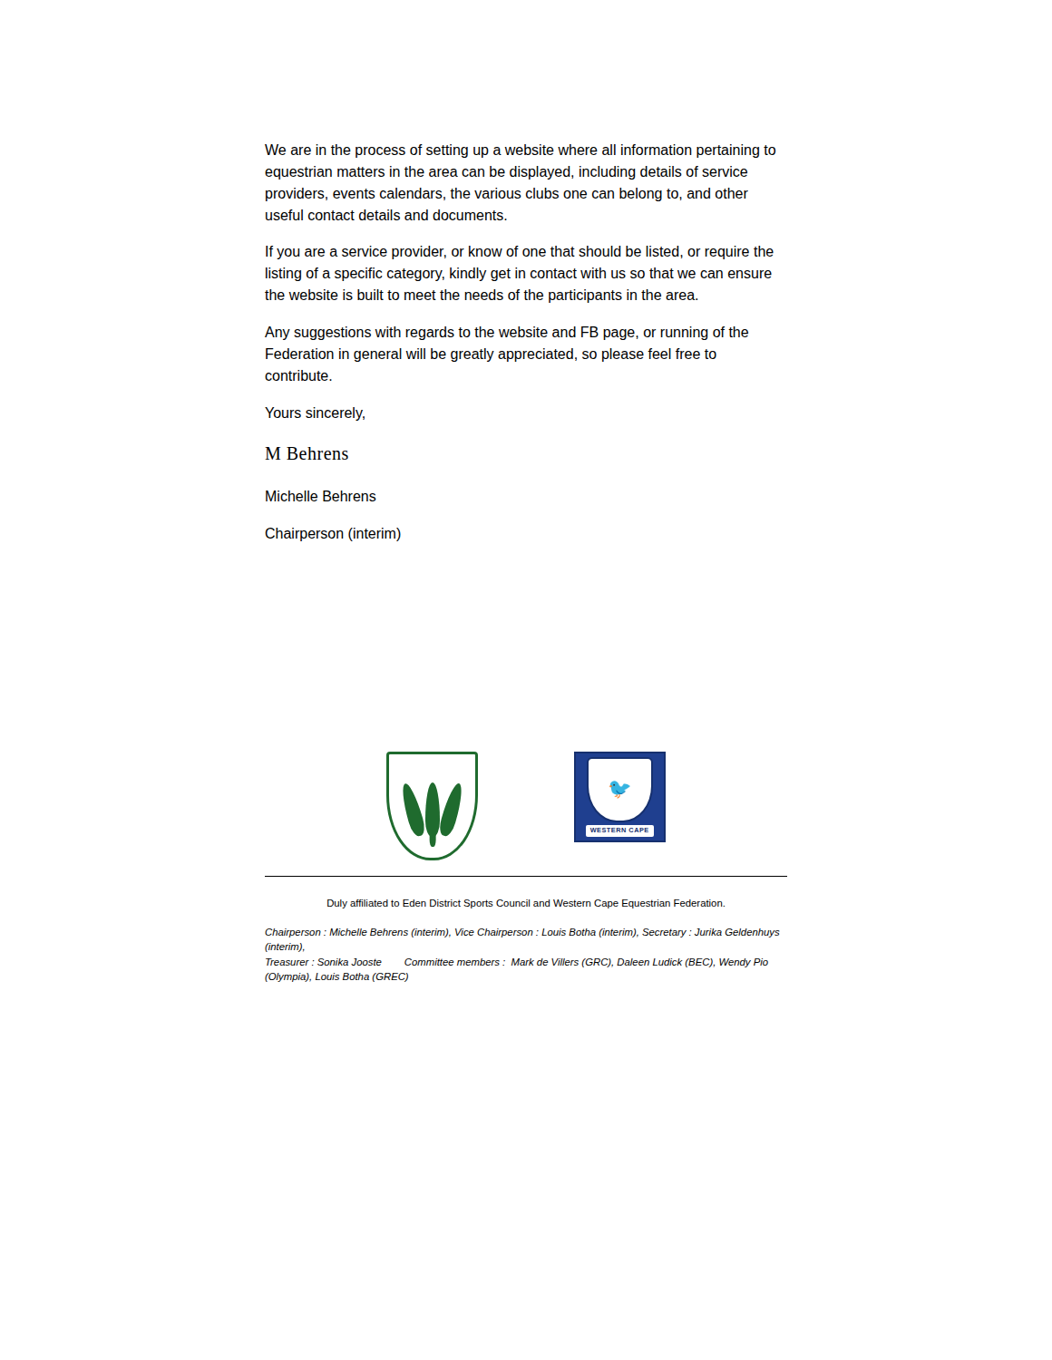We are in the process of setting up a website where all information pertaining to equestrian matters in the area can be displayed, including details of service providers, events calendars, the various clubs one can belong to, and other useful contact details and documents.
If you are a service provider, or know of one that should be listed, or require the listing of a specific category, kindly get in contact with us so that we can ensure the website is built to meet the needs of the participants in the area.
Any suggestions with regards to the website and FB page, or running of the Federation in general will be greatly appreciated, so please feel free to contribute.
Yours sincerely,
M Behrens
Michelle Behrens
Chairperson (interim)
🐦
Western Cape
Duly affiliated to Eden District Sports Council and Western Cape Equestrian Federation.
Chairperson : Michelle Behrens (interim), Vice Chairperson : Louis Botha (interim), Secretary : Jurika Geldenhuys (interim),
Treasurer : Sonika Jooste Committee members : Mark de Villers (GRC), Daleen Ludick (BEC), Wendy Pio (Olympia), Louis Botha (GREC)